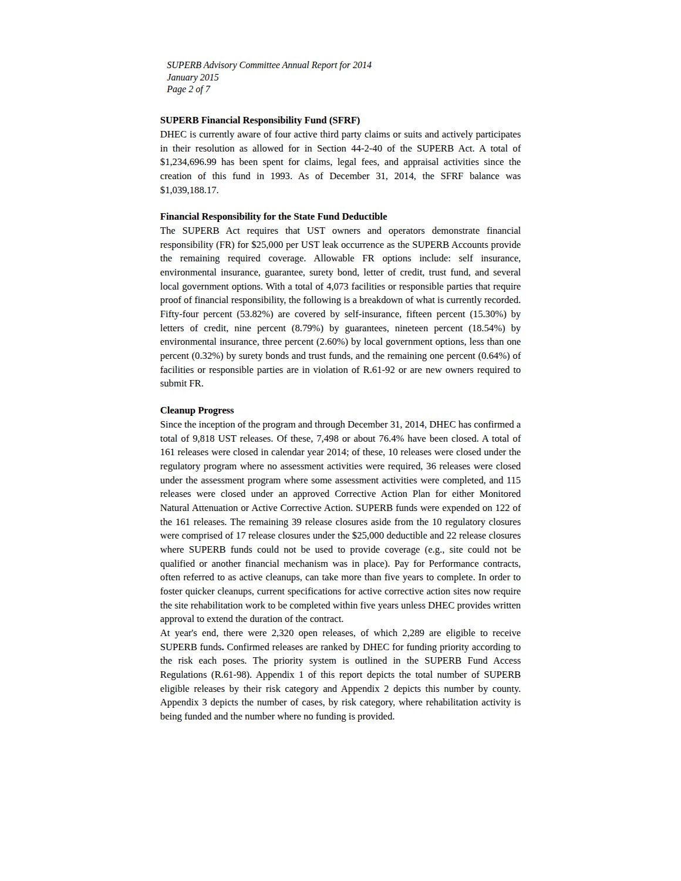SUPERB Advisory Committee Annual Report for 2014
January 2015
Page 2 of 7
SUPERB Financial Responsibility Fund (SFRF)
DHEC is currently aware of four active third party claims or suits and actively participates in their resolution as allowed for in Section 44-2-40 of the SUPERB Act. A total of $1,234,696.99 has been spent for claims, legal fees, and appraisal activities since the creation of this fund in 1993. As of December 31, 2014, the SFRF balance was $1,039,188.17.
Financial Responsibility for the State Fund Deductible
The SUPERB Act requires that UST owners and operators demonstrate financial responsibility (FR) for $25,000 per UST leak occurrence as the SUPERB Accounts provide the remaining required coverage. Allowable FR options include: self insurance, environmental insurance, guarantee, surety bond, letter of credit, trust fund, and several local government options. With a total of 4,073 facilities or responsible parties that require proof of financial responsibility, the following is a breakdown of what is currently recorded. Fifty-four percent (53.82%) are covered by self-insurance, fifteen percent (15.30%) by letters of credit, nine percent (8.79%) by guarantees, nineteen percent (18.54%) by environmental insurance, three percent (2.60%) by local government options, less than one percent (0.32%) by surety bonds and trust funds, and the remaining one percent (0.64%) of facilities or responsible parties are in violation of R.61-92 or are new owners required to submit FR.
Cleanup Progress
Since the inception of the program and through December 31, 2014, DHEC has confirmed a total of 9,818 UST releases. Of these, 7,498 or about 76.4% have been closed. A total of 161 releases were closed in calendar year 2014; of these, 10 releases were closed under the regulatory program where no assessment activities were required, 36 releases were closed under the assessment program where some assessment activities were completed, and 115 releases were closed under an approved Corrective Action Plan for either Monitored Natural Attenuation or Active Corrective Action. SUPERB funds were expended on 122 of the 161 releases. The remaining 39 release closures aside from the 10 regulatory closures were comprised of 17 release closures under the $25,000 deductible and 22 release closures where SUPERB funds could not be used to provide coverage (e.g., site could not be qualified or another financial mechanism was in place). Pay for Performance contracts, often referred to as active cleanups, can take more than five years to complete. In order to foster quicker cleanups, current specifications for active corrective action sites now require the site rehabilitation work to be completed within five years unless DHEC provides written approval to extend the duration of the contract.
At year's end, there were 2,320 open releases, of which 2,289 are eligible to receive SUPERB funds. Confirmed releases are ranked by DHEC for funding priority according to the risk each poses. The priority system is outlined in the SUPERB Fund Access Regulations (R.61-98). Appendix 1 of this report depicts the total number of SUPERB eligible releases by their risk category and Appendix 2 depicts this number by county. Appendix 3 depicts the number of cases, by risk category, where rehabilitation activity is being funded and the number where no funding is provided.